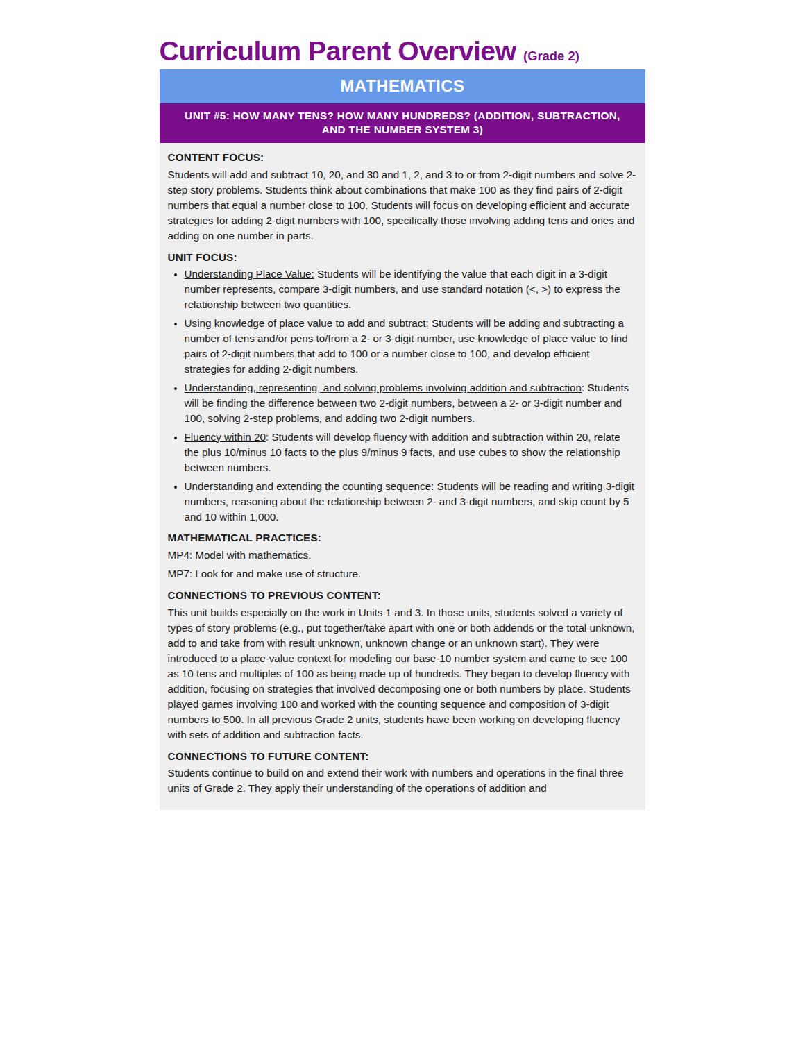Curriculum Parent Overview (Grade 2)
MATHEMATICS
UNIT #5: HOW MANY TENS? HOW MANY HUNDREDS? (ADDITION, SUBTRACTION, AND THE NUMBER SYSTEM 3)
CONTENT FOCUS:
Students will add and subtract 10, 20, and 30 and 1, 2, and 3 to or from 2-digit numbers and solve 2-step story problems. Students think about combinations that make 100 as they find pairs of 2-digit numbers that equal a number close to 100. Students will focus on developing efficient and accurate strategies for adding 2-digit numbers with 100, specifically those involving adding tens and ones and adding on one number in parts.
UNIT FOCUS:
Understanding Place Value: Students will be identifying the value that each digit in a 3-digit number represents, compare 3-digit numbers, and use standard notation (<, >) to express the relationship between two quantities.
Using knowledge of place value to add and subtract: Students will be adding and subtracting a number of tens and/or pens to/from a 2- or 3-digit number, use knowledge of place value to find pairs of 2-digit numbers that add to 100 or a number close to 100, and develop efficient strategies for adding 2-digit numbers.
Understanding, representing, and solving problems involving addition and subtraction: Students will be finding the difference between two 2-digit numbers, between a 2- or 3-digit number and 100, solving 2-step problems, and adding two 2-digit numbers.
Fluency within 20: Students will develop fluency with addition and subtraction within 20, relate the plus 10/minus 10 facts to the plus 9/minus 9 facts, and use cubes to show the relationship between numbers.
Understanding and extending the counting sequence: Students will be reading and writing 3-digit numbers, reasoning about the relationship between 2- and 3-digit numbers, and skip count by 5 and 10 within 1,000.
MATHEMATICAL PRACTICES:
MP4: Model with mathematics.
MP7: Look for and make use of structure.
CONNECTIONS TO PREVIOUS CONTENT:
This unit builds especially on the work in Units 1 and 3. In those units, students solved a variety of types of story problems (e.g., put together/take apart with one or both addends or the total unknown, add to and take from with result unknown, unknown change or an unknown start). They were introduced to a place-value context for modeling our base-10 number system and came to see 100 as 10 tens and multiples of 100 as being made up of hundreds. They began to develop fluency with addition, focusing on strategies that involved decomposing one or both numbers by place. Students played games involving 100 and worked with the counting sequence and composition of 3-digit numbers to 500. In all previous Grade 2 units, students have been working on developing fluency with sets of addition and subtraction facts.
CONNECTIONS TO FUTURE CONTENT:
Students continue to build on and extend their work with numbers and operations in the final three units of Grade 2. They apply their understanding of the operations of addition and